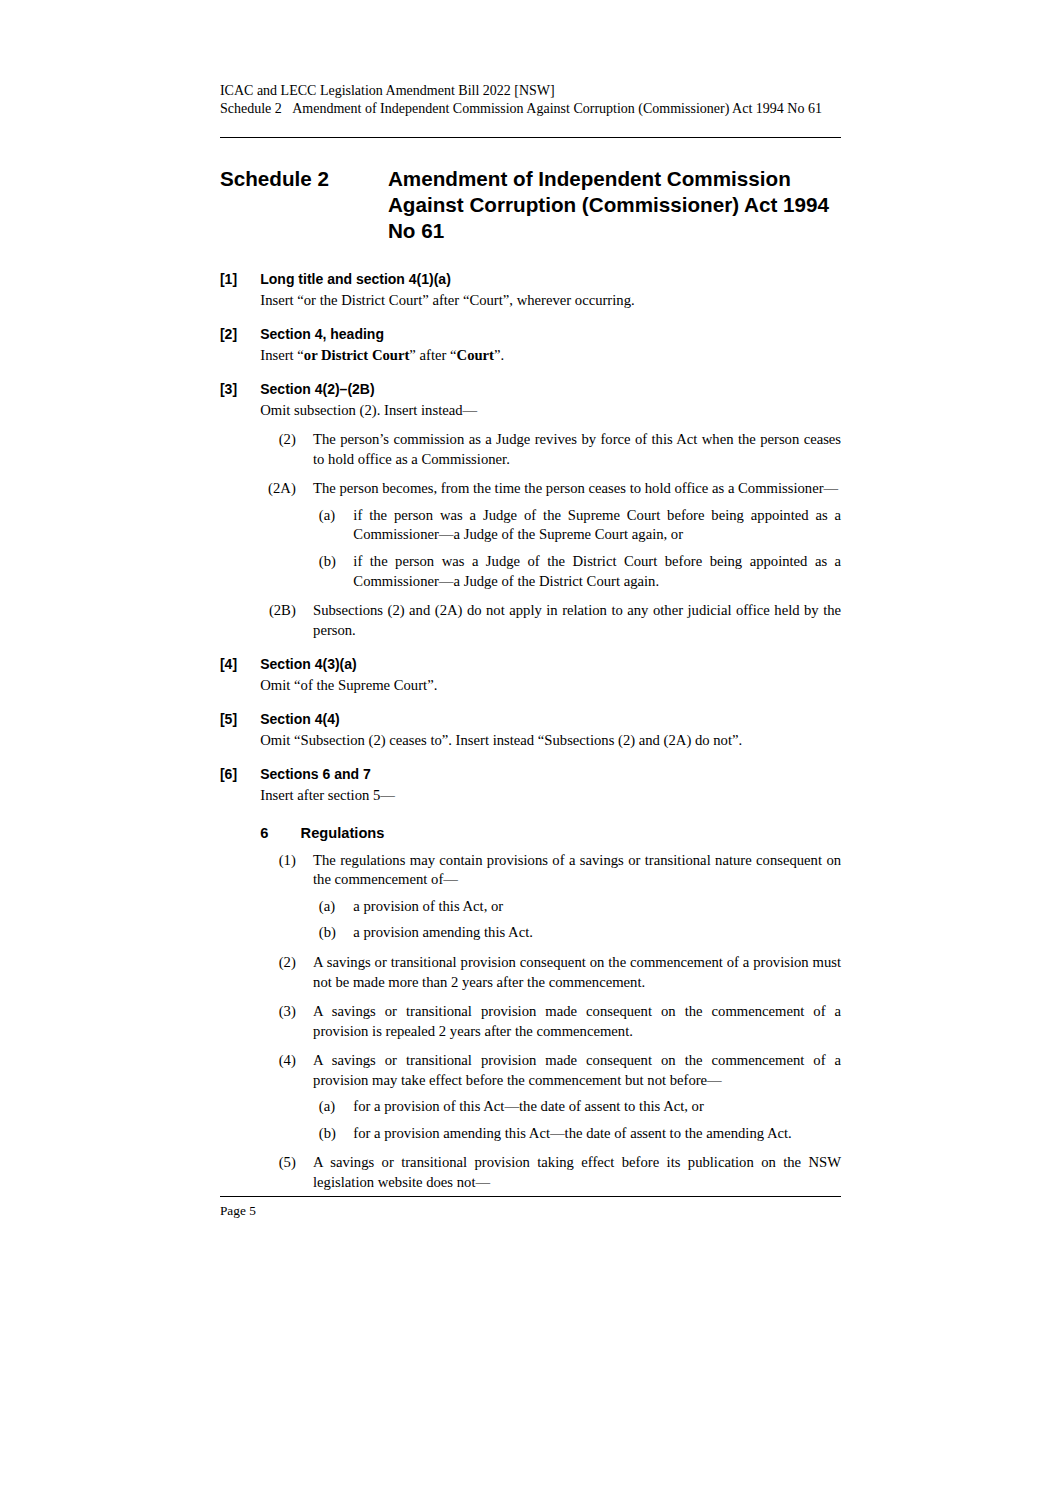ICAC and LECC Legislation Amendment Bill 2022 [NSW]
Schedule 2 Amendment of Independent Commission Against Corruption (Commissioner) Act 1994 No 61
Schedule 2 Amendment of Independent Commission Against Corruption (Commissioner) Act 1994 No 61
[1] Long title and section 4(1)(a)
Insert “or the District Court” after “Court”, wherever occurring.
[2] Section 4, heading
Insert “or District Court” after “Court”.
[3] Section 4(2)–(2B)
Omit subsection (2). Insert instead—
(2)
The person’s commission as a Judge revives by force of this Act when the person ceases to hold office as a Commissioner.
(2A)
The person becomes, from the time the person ceases to hold office as a Commissioner—
(a)
if the person was a Judge of the Supreme Court before being appointed as a Commissioner—a Judge of the Supreme Court again, or
(b)
if the person was a Judge of the District Court before being appointed as a Commissioner—a Judge of the District Court again.
(2B)
Subsections (2) and (2A) do not apply in relation to any other judicial office held by the person.
[4] Section 4(3)(a)
Omit “of the Supreme Court”.
[5] Section 4(4)
Omit “Subsection (2) ceases to”. Insert instead “Subsections (2) and (2A) do not”.
[6] Sections 6 and 7
Insert after section 5—
6 Regulations
(1)
The regulations may contain provisions of a savings or transitional nature consequent on the commencement of—
(a)
a provision of this Act, or
(b)
a provision amending this Act.
(2)
A savings or transitional provision consequent on the commencement of a provision must not be made more than 2 years after the commencement.
(3)
A savings or transitional provision made consequent on the commencement of a provision is repealed 2 years after the commencement.
(4)
A savings or transitional provision made consequent on the commencement of a provision may take effect before the commencement but not before—
(a)
for a provision of this Act—the date of assent to this Act, or
(b)
for a provision amending this Act—the date of assent to the amending Act.
(5)
A savings or transitional provision taking effect before its publication on the NSW legislation website does not—
Page 5